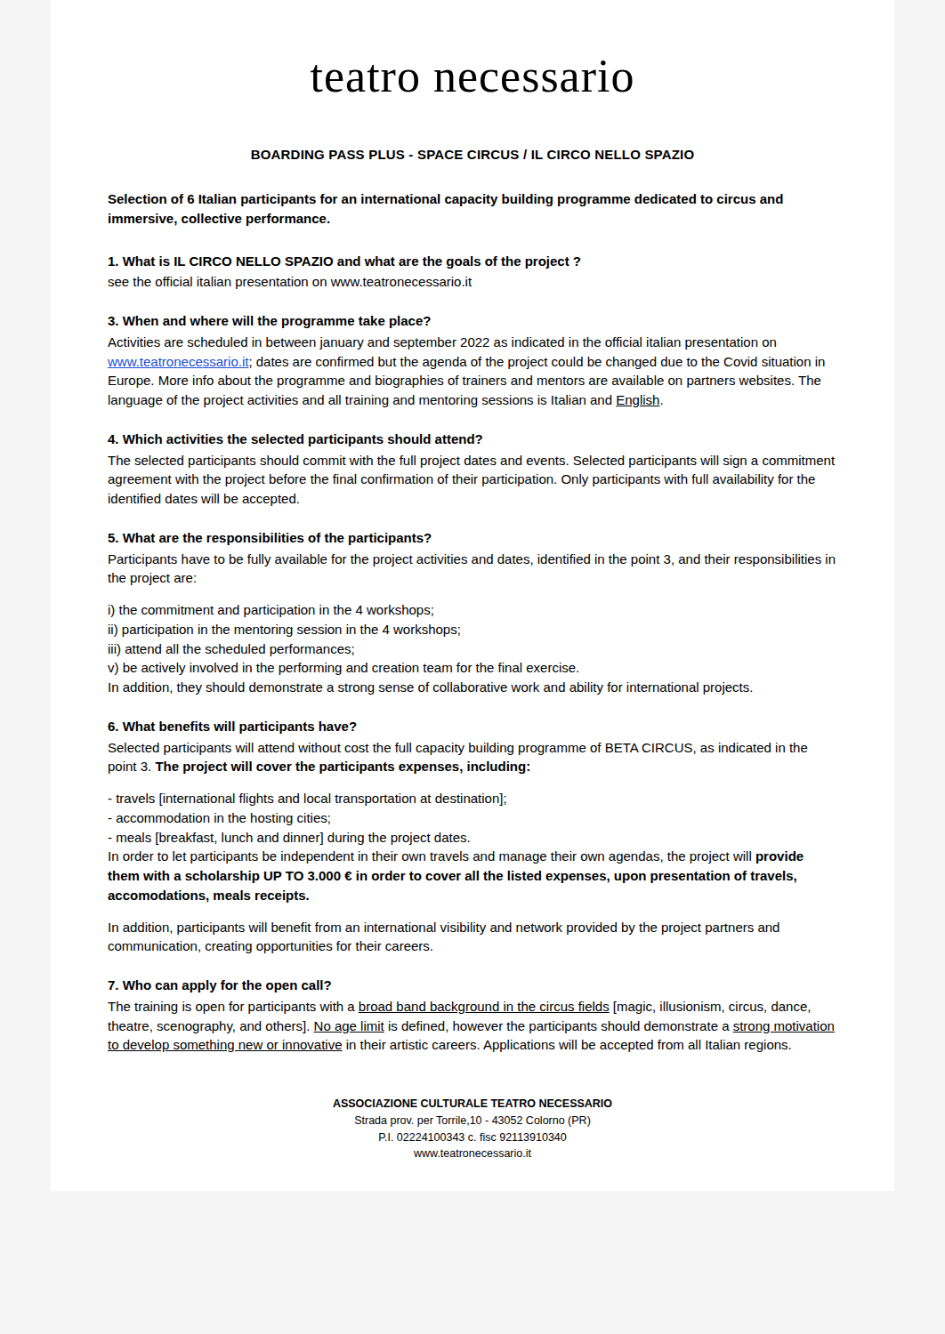teatro necessario
BOARDING PASS PLUS - SPACE CIRCUS / IL CIRCO NELLO SPAZIO
Selection of 6 Italian participants for an international capacity building programme dedicated to circus and immersive, collective performance.
1. What is IL CIRCO NELLO SPAZIO and what are the goals of the project ?
see the official italian presentation on www.teatronecessario.it
3. When and where will the programme take place?
Activities are scheduled in between january and september 2022 as indicated in the official italian presentation on www.teatronecessario.it; dates are confirmed but the agenda of the project could be changed due to the Covid situation in Europe. More info about the programme and biographies of trainers and mentors are available on partners websites. The language of the project activities and all training and mentoring sessions is Italian and English.
4. Which activities the selected participants should attend?
The selected participants should commit with the full project dates and events. Selected participants will sign a commitment agreement with the project before the final confirmation of their participation. Only participants with full availability for the identified dates will be accepted.
5. What are the responsibilities of the participants?
Participants have to be fully available for the project activities and dates, identified in the point 3, and their responsibilities in the project are:
i) the commitment and participation in the 4 workshops;
ii) participation in the mentoring session in the 4 workshops;
iii) attend all the scheduled performances;
v) be actively involved in the performing and creation team for the final exercise.
In addition, they should demonstrate a strong sense of collaborative work and ability for international projects.
6. What benefits will participants have?
Selected participants will attend without cost the full capacity building programme of BETA CIRCUS, as indicated in the point 3. The project will cover the participants expenses, including:
- travels [international flights and local transportation at destination];
- accommodation in the hosting cities;
- meals [breakfast, lunch and dinner] during the project dates.
In order to let participants be independent in their own travels and manage their own agendas, the project will provide them with a scholarship UP TO 3.000 € in order to cover all the listed expenses, upon presentation of travels, accomodations, meals receipts.
In addition, participants will benefit from an international visibility and network provided by the project partners and communication, creating opportunities for their careers.
7. Who can apply for the open call?
The training is open for participants with a broad band background in the circus fields [magic, illusionism, circus, dance, theatre, scenography, and others]. No age limit is defined, however the participants should demonstrate a strong motivation to develop something new or innovative in their artistic careers. Applications will be accepted from all Italian regions.
ASSOCIAZIONE CULTURALE TEATRO NECESSARIO
Strada prov. per Torrile,10 - 43052 Colorno (PR)
P.I. 02224100343 c. fisc 92113910340
www.teatronecessario.it